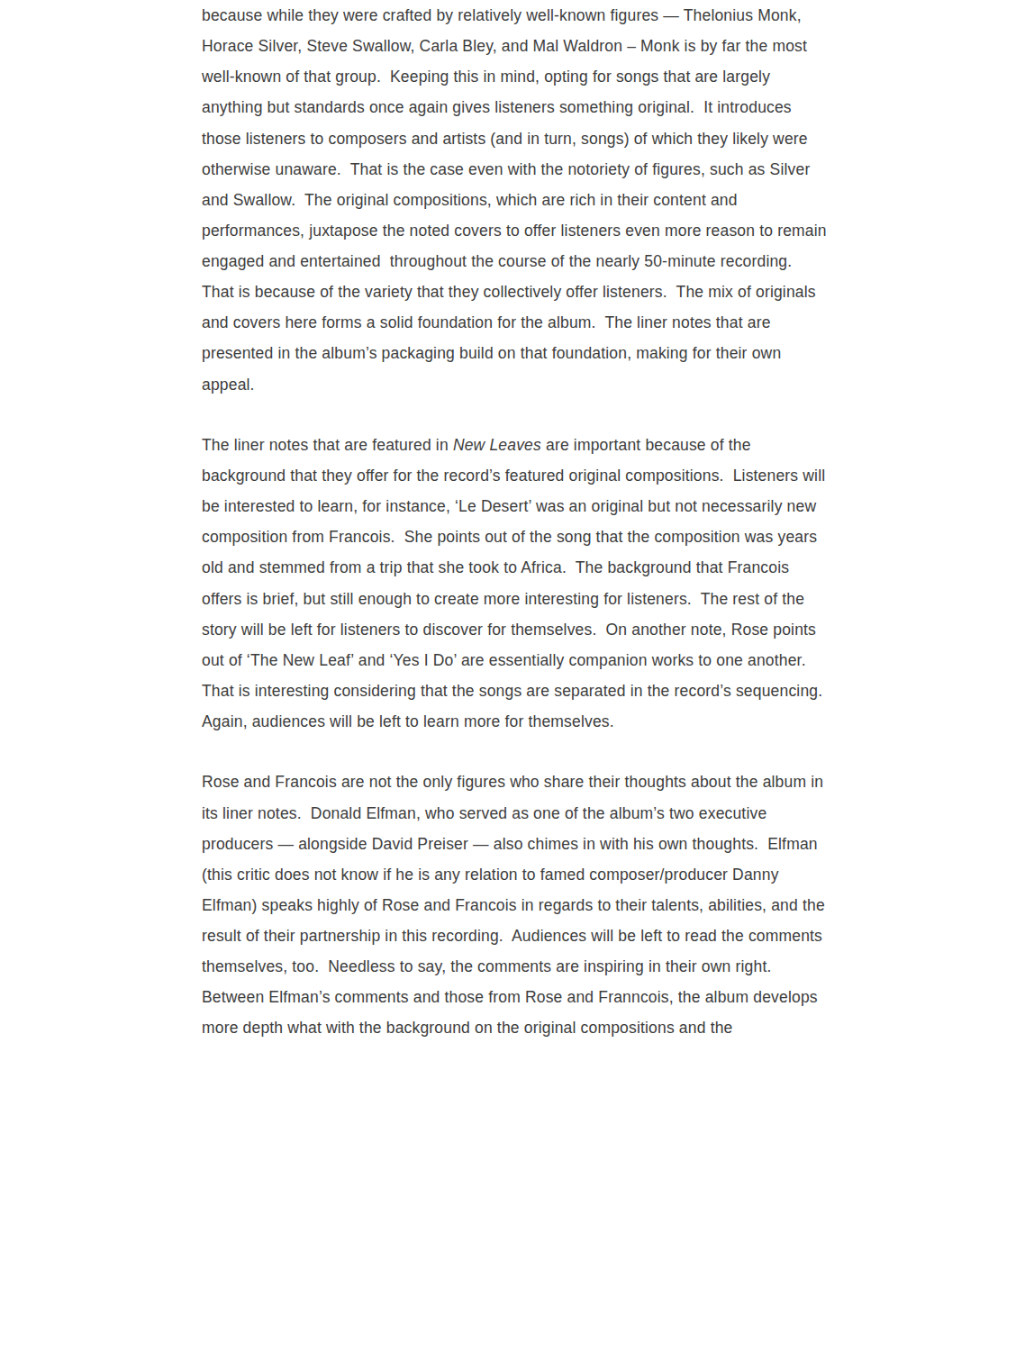because while they were crafted by relatively well-known figures — Thelonius Monk, Horace Silver, Steve Swallow, Carla Bley, and Mal Waldron – Monk is by far the most well-known of that group. Keeping this in mind, opting for songs that are largely anything but standards once again gives listeners something original. It introduces those listeners to composers and artists (and in turn, songs) of which they likely were otherwise unaware. That is the case even with the notoriety of figures, such as Silver and Swallow. The original compositions, which are rich in their content and performances, juxtapose the noted covers to offer listeners even more reason to remain engaged and entertained throughout the course of the nearly 50-minute recording. That is because of the variety that they collectively offer listeners. The mix of originals and covers here forms a solid foundation for the album. The liner notes that are presented in the album’s packaging build on that foundation, making for their own appeal.
The liner notes that are featured in New Leaves are important because of the background that they offer for the record’s featured original compositions. Listeners will be interested to learn, for instance, ‘Le Desert’ was an original but not necessarily new composition from Francois. She points out of the song that the composition was years old and stemmed from a trip that she took to Africa. The background that Francois offers is brief, but still enough to create more interesting for listeners. The rest of the story will be left for listeners to discover for themselves. On another note, Rose points out of ‘The New Leaf’ and ‘Yes I Do’ are essentially companion works to one another. That is interesting considering that the songs are separated in the record’s sequencing. Again, audiences will be left to learn more for themselves.
Rose and Francois are not the only figures who share their thoughts about the album in its liner notes. Donald Elfman, who served as one of the album’s two executive producers — alongside David Preiser — also chimes in with his own thoughts. Elfman (this critic does not know if he is any relation to famed composer/producer Danny Elfman) speaks highly of Rose and Francois in regards to their talents, abilities, and the result of their partnership in this recording. Audiences will be left to read the comments themselves, too. Needless to say, the comments are inspiring in their own right. Between Elfman’s comments and those from Rose and Franncois, the album develops more depth what with the background on the original compositions and the